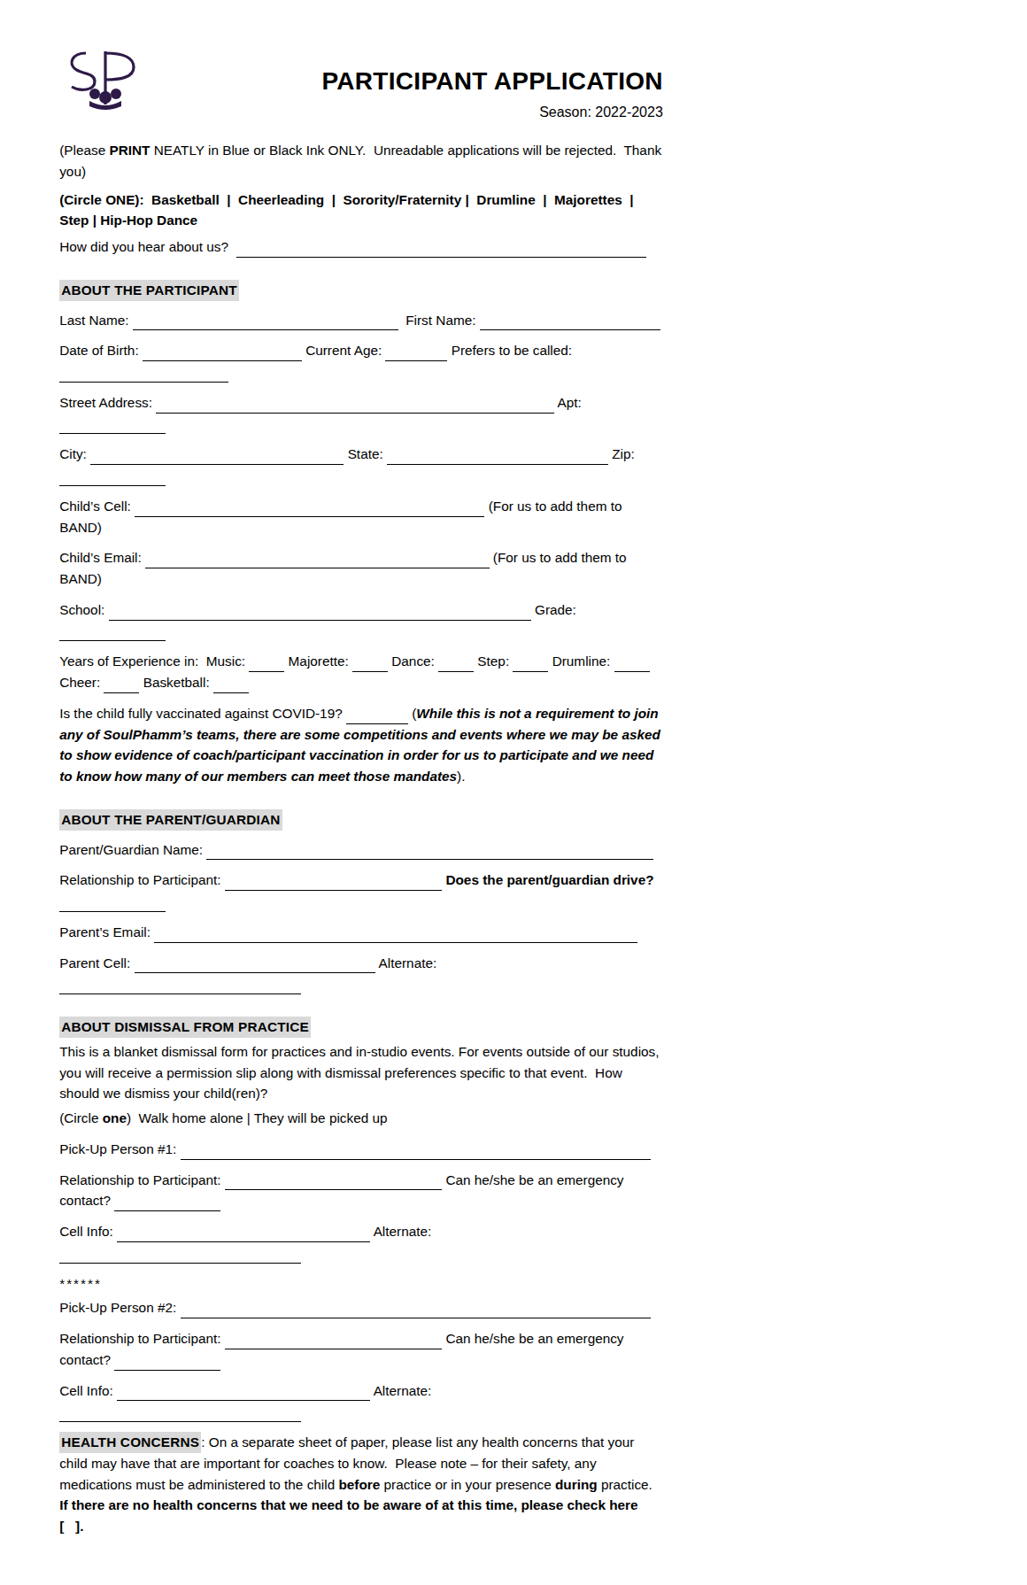PARTICIPANT APPLICATION
Season: 2022-2023
(Please PRINT NEATLY in Blue or Black Ink ONLY. Unreadable applications will be rejected. Thank you)
(Circle ONE): Basketball | Cheerleading | Sorority/Fraternity | Drumline | Majorettes | Step | Hip-Hop Dance
How did you hear about us?
ABOUT THE PARTICIPANT
Last Name: First Name:
Date of Birth: Current Age: Prefers to be called:
Street Address: Apt:
City: State: Zip:
Child’s Cell: (For us to add them to BAND)
Child’s Email: (For us to add them to BAND)
School: Grade:
Years of Experience in: Music: Majorette: Dance: Step: Drumline: Cheer: Basketball:
Is the child fully vaccinated against COVID-19? (While this is not a requirement to join any of SoulPhamm’s teams, there are some competitions and events where we may be asked to show evidence of coach/participant vaccination in order for us to participate and we need to know how many of our members can meet those mandates).
ABOUT THE PARENT/GUARDIAN
Parent/Guardian Name:
Relationship to Participant: Does the parent/guardian drive?
Parent’s Email:
Parent Cell: Alternate:
ABOUT DISMISSAL FROM PRACTICE
This is a blanket dismissal form for practices and in-studio events. For events outside of our studios, you will receive a permission slip along with dismissal preferences specific to that event. How should we dismiss your child(ren)?
(Circle one) Walk home alone | They will be picked up
Pick-Up Person #1:
Relationship to Participant: Can he/she be an emergency contact?
Cell Info: Alternate:
******
Pick-Up Person #2:
Relationship to Participant: Can he/she be an emergency contact?
Cell Info: Alternate:
HEALTH CONCERNS: On a separate sheet of paper, please list any health concerns that your child may have that are important for coaches to know. Please note – for their safety, any medications must be administered to the child before practice or in your presence during practice. If there are no health concerns that we need to be aware of at this time, please check here [ ].